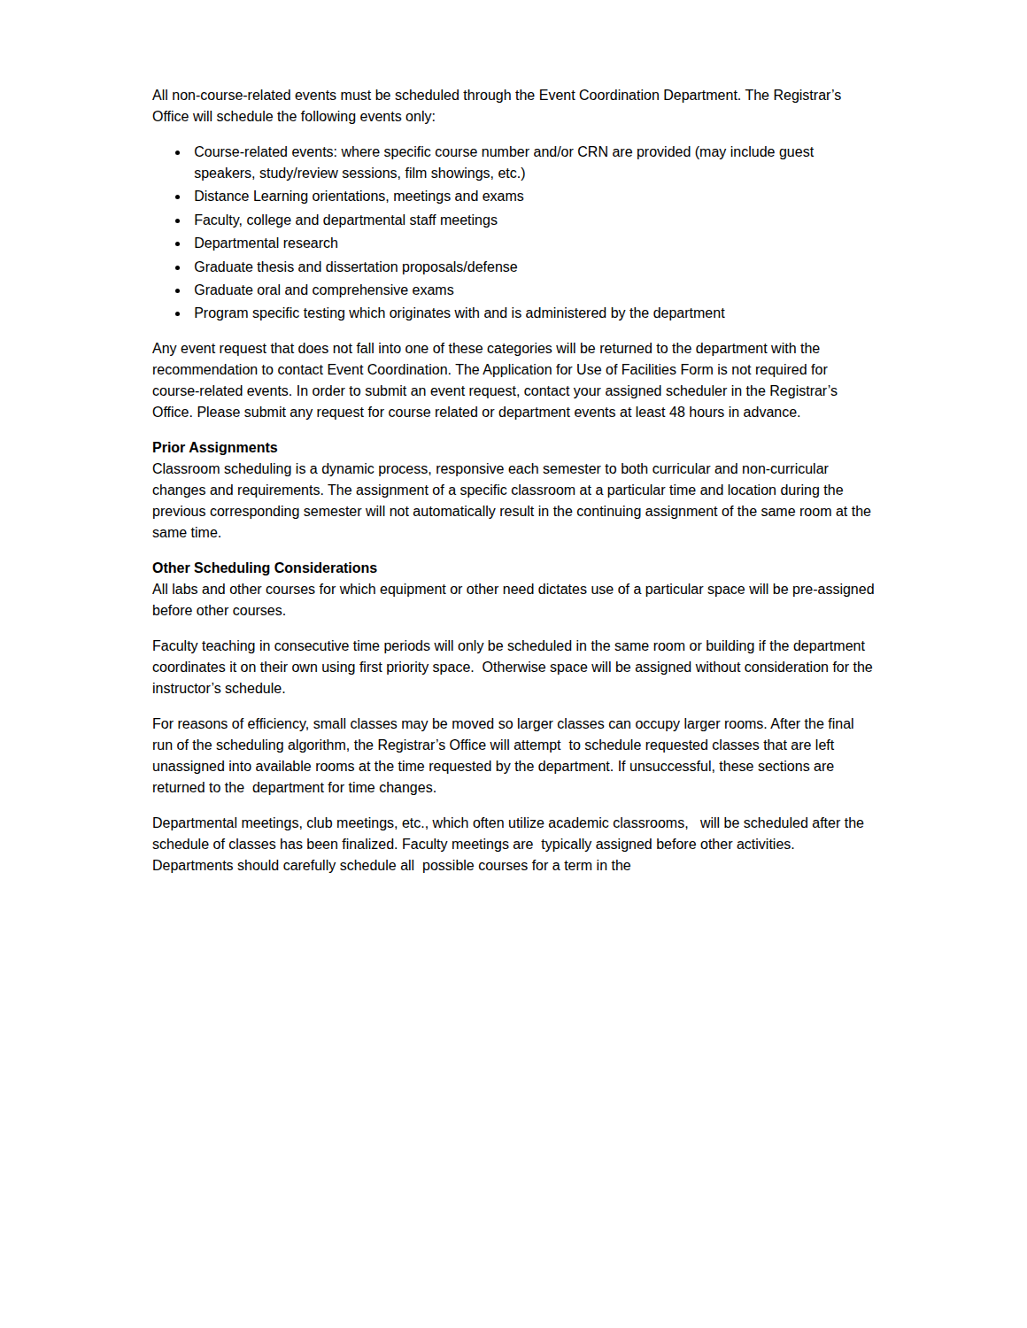All non-course-related events must be scheduled through the Event Coordination Department. The Registrar’s Office will schedule the following events only:
Course-related events: where specific course number and/or CRN are provided (may include guest speakers, study/review sessions, film showings, etc.)
Distance Learning orientations, meetings and exams
Faculty, college and departmental staff meetings
Departmental research
Graduate thesis and dissertation proposals/defense
Graduate oral and comprehensive exams
Program specific testing which originates with and is administered by the department
Any event request that does not fall into one of these categories will be returned to the department with the recommendation to contact Event Coordination. The Application for Use of Facilities Form is not required for course-related events. In order to submit an event request, contact your assigned scheduler in the Registrar’s Office. Please submit any request for course related or department events at least 48 hours in advance.
Prior Assignments
Classroom scheduling is a dynamic process, responsive each semester to both curricular and non-curricular changes and requirements. The assignment of a specific classroom at a particular time and location during the previous corresponding semester will not automatically result in the continuing assignment of the same room at the same time.
Other Scheduling Considerations
All labs and other courses for which equipment or other need dictates use of a particular space will be pre-assigned before other courses.
Faculty teaching in consecutive time periods will only be scheduled in the same room or building if the department coordinates it on their own using first priority space. Otherwise space will be assigned without consideration for the instructor’s schedule.
For reasons of efficiency, small classes may be moved so larger classes can occupy larger rooms. After the final run of the scheduling algorithm, the Registrar’s Office will attempt to schedule requested classes that are left unassigned into available rooms at the time requested by the department. If unsuccessful, these sections are returned to the department for time changes.
Departmental meetings, club meetings, etc., which often utilize academic classrooms, will be scheduled after the schedule of classes has been finalized. Faculty meetings are typically assigned before other activities. Departments should carefully schedule all possible courses for a term in the